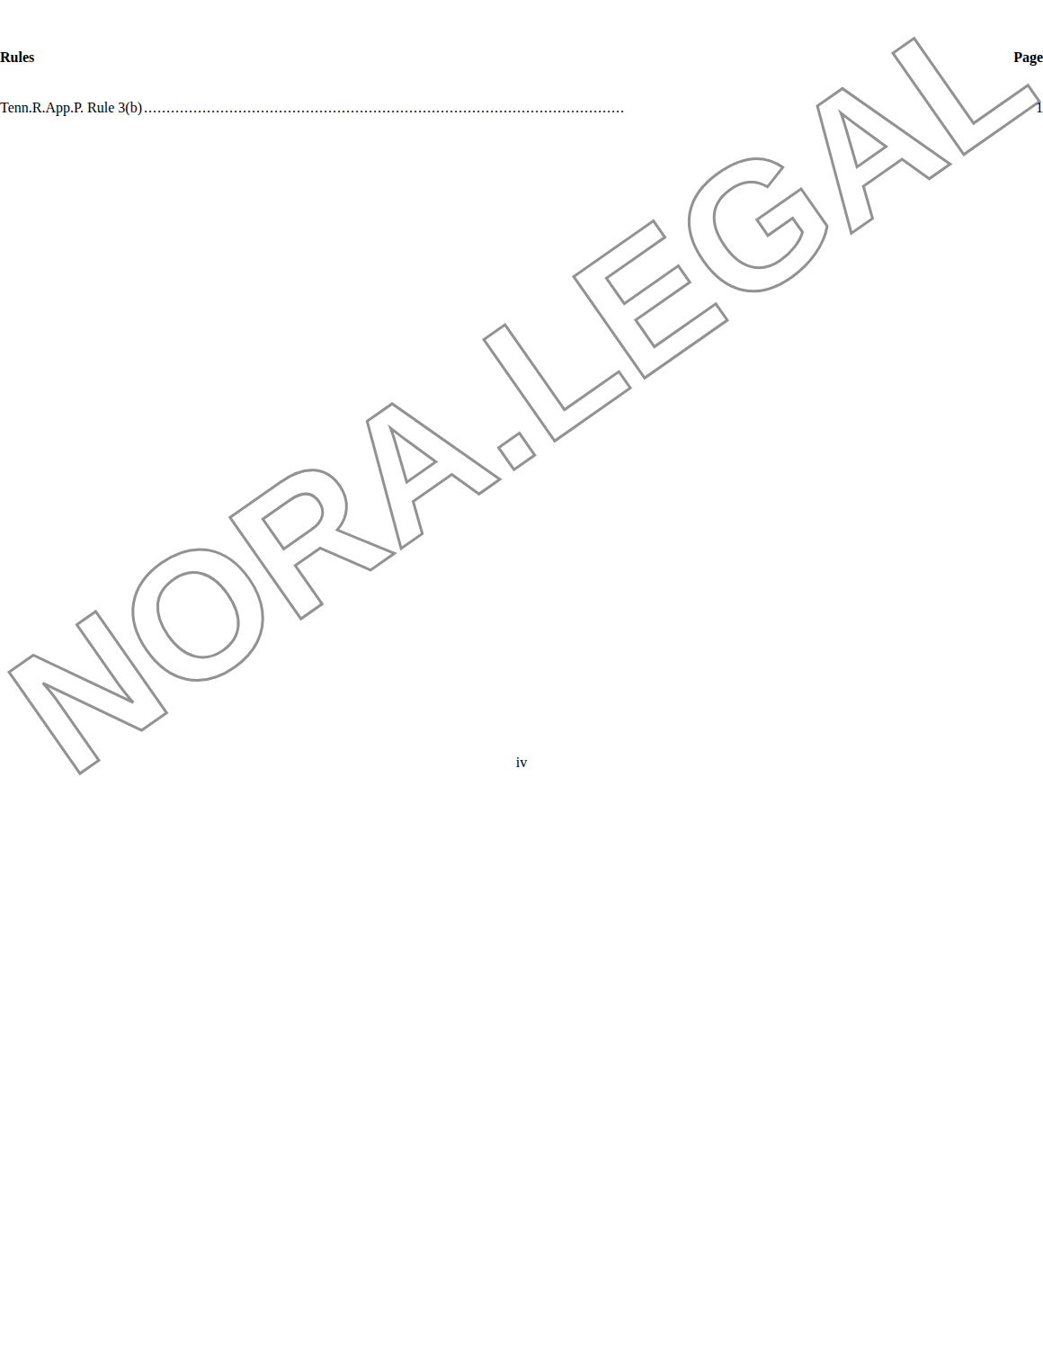NORA.LEGAL
Rules Page
Tenn.R.App.P. Rule 3(b) ........................................................................................................... 1
iv